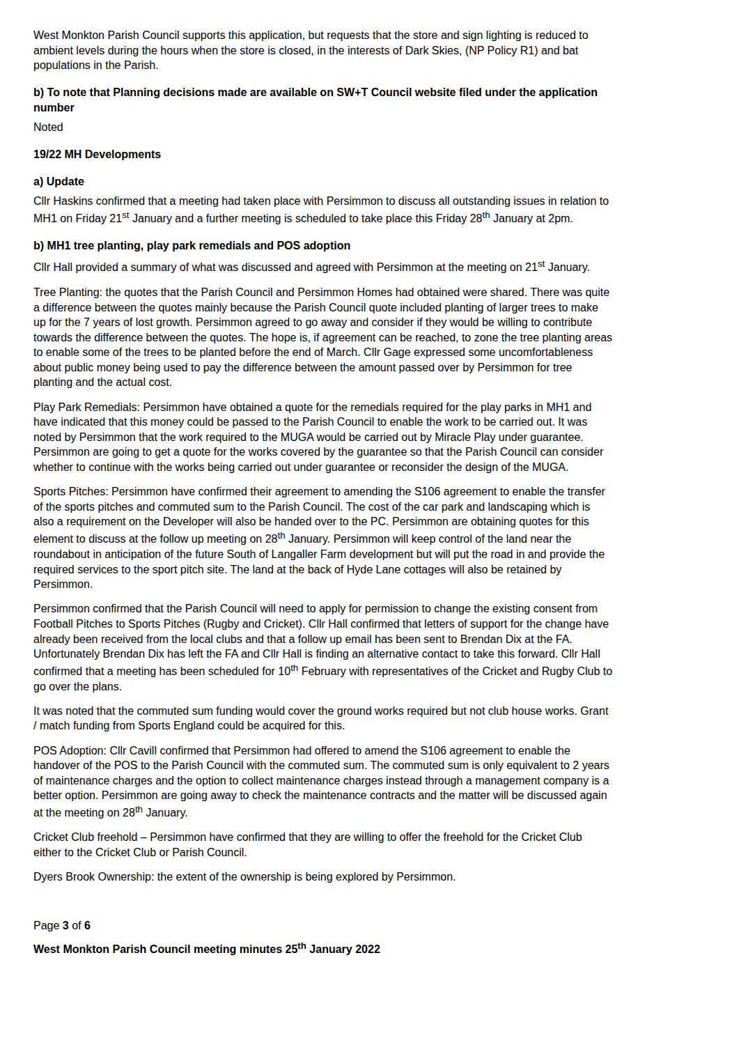West Monkton Parish Council supports this application, but requests that the store and sign lighting is reduced to ambient levels during the hours when the store is closed, in the interests of Dark Skies, (NP Policy R1) and bat populations in the Parish.
b) To note that Planning decisions made are available on SW+T Council website filed under the application number
Noted
19/22 MH Developments
a) Update
Cllr Haskins confirmed that a meeting had taken place with Persimmon to discuss all outstanding issues in relation to MH1 on Friday 21st January and a further meeting is scheduled to take place this Friday 28th January at 2pm.
b) MH1 tree planting, play park remedials and POS adoption
Cllr Hall provided a summary of what was discussed and agreed with Persimmon at the meeting on 21st January.
Tree Planting: the quotes that the Parish Council and Persimmon Homes had obtained were shared. There was quite a difference between the quotes mainly because the Parish Council quote included planting of larger trees to make up for the 7 years of lost growth. Persimmon agreed to go away and consider if they would be willing to contribute towards the difference between the quotes. The hope is, if agreement can be reached, to zone the tree planting areas to enable some of the trees to be planted before the end of March. Cllr Gage expressed some uncomfortableness about public money being used to pay the difference between the amount passed over by Persimmon for tree planting and the actual cost.
Play Park Remedials: Persimmon have obtained a quote for the remedials required for the play parks in MH1 and have indicated that this money could be passed to the Parish Council to enable the work to be carried out. It was noted by Persimmon that the work required to the MUGA would be carried out by Miracle Play under guarantee. Persimmon are going to get a quote for the works covered by the guarantee so that the Parish Council can consider whether to continue with the works being carried out under guarantee or reconsider the design of the MUGA.
Sports Pitches: Persimmon have confirmed their agreement to amending the S106 agreement to enable the transfer of the sports pitches and commuted sum to the Parish Council. The cost of the car park and landscaping which is also a requirement on the Developer will also be handed over to the PC. Persimmon are obtaining quotes for this element to discuss at the follow up meeting on 28th January. Persimmon will keep control of the land near the roundabout in anticipation of the future South of Langaller Farm development but will put the road in and provide the required services to the sport pitch site. The land at the back of Hyde Lane cottages will also be retained by Persimmon.
Persimmon confirmed that the Parish Council will need to apply for permission to change the existing consent from Football Pitches to Sports Pitches (Rugby and Cricket). Cllr Hall confirmed that letters of support for the change have already been received from the local clubs and that a follow up email has been sent to Brendan Dix at the FA. Unfortunately Brendan Dix has left the FA and Cllr Hall is finding an alternative contact to take this forward. Cllr Hall confirmed that a meeting has been scheduled for 10th February with representatives of the Cricket and Rugby Club to go over the plans.
It was noted that the commuted sum funding would cover the ground works required but not club house works. Grant / match funding from Sports England could be acquired for this.
POS Adoption: Cllr Cavill confirmed that Persimmon had offered to amend the S106 agreement to enable the handover of the POS to the Parish Council with the commuted sum. The commuted sum is only equivalent to 2 years of maintenance charges and the option to collect maintenance charges instead through a management company is a better option. Persimmon are going away to check the maintenance contracts and the matter will be discussed again at the meeting on 28th January.
Cricket Club freehold – Persimmon have confirmed that they are willing to offer the freehold for the Cricket Club either to the Cricket Club or Parish Council.
Dyers Brook Ownership: the extent of the ownership is being explored by Persimmon.
Page 3 of 6
West Monkton Parish Council meeting minutes 25th January 2022